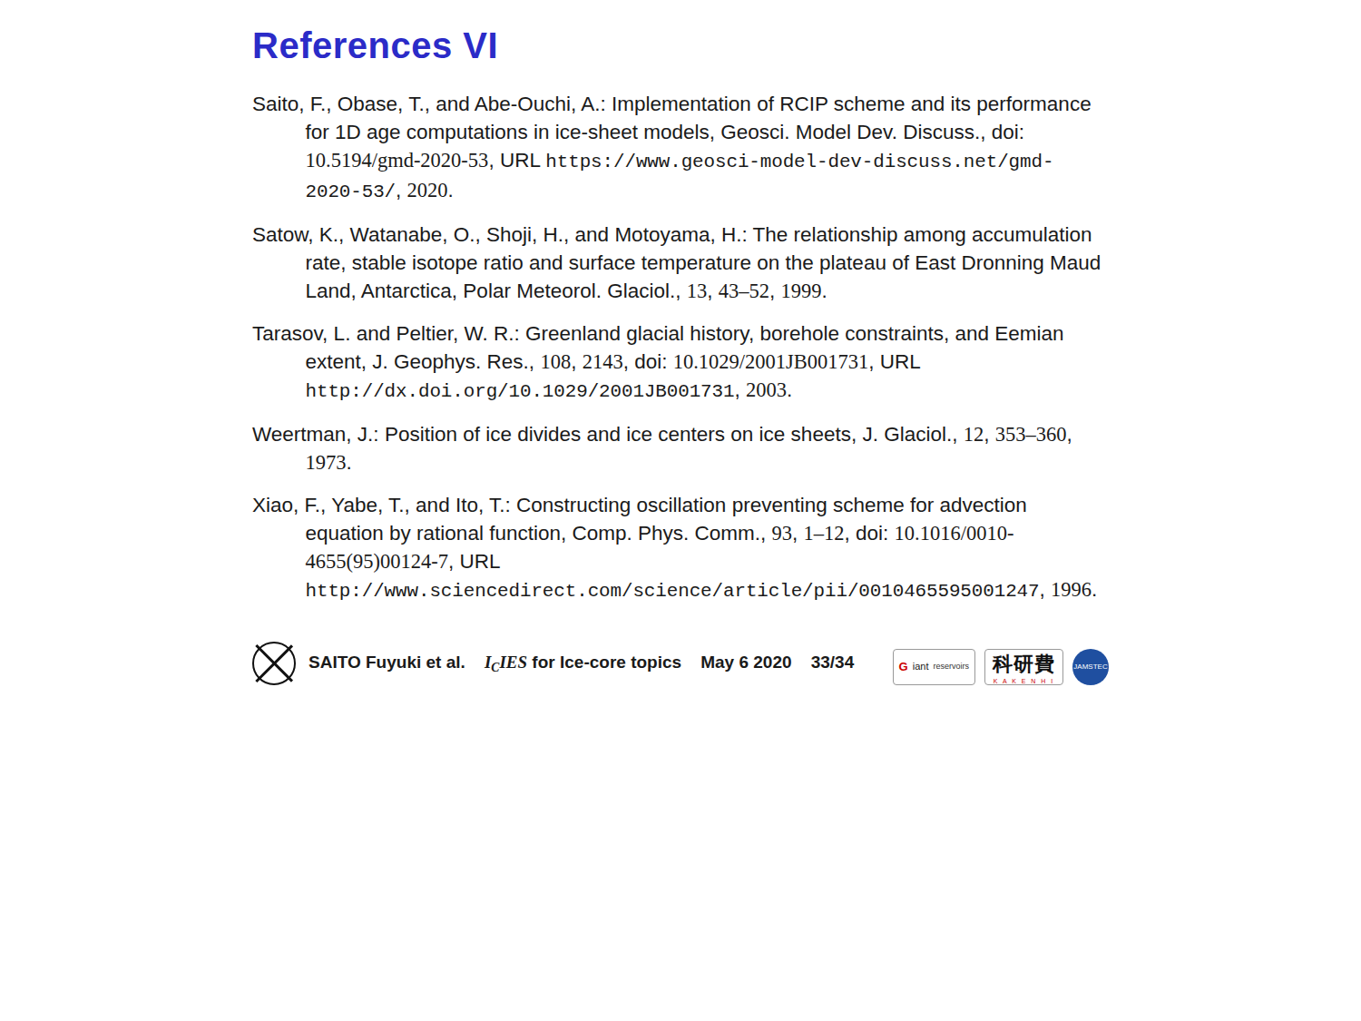References VI
Saito, F., Obase, T., and Abe-Ouchi, A.: Implementation of RCIP scheme and its performance for 1D age computations in ice-sheet models, Geosci. Model Dev. Discuss., doi: 10.5194/gmd-2020-53, URL https://www.geosci-model-dev-discuss.net/gmd-2020-53/, 2020.
Satow, K., Watanabe, O., Shoji, H., and Motoyama, H.: The relationship among accumulation rate, stable isotope ratio and surface temperature on the plateau of East Dronning Maud Land, Antarctica, Polar Meteorol. Glaciol., 13, 43–52, 1999.
Tarasov, L. and Peltier, W. R.: Greenland glacial history, borehole constraints, and Eemian extent, J. Geophys. Res., 108, 2143, doi: 10.1029/2001JB001731, URL http://dx.doi.org/10.1029/2001JB001731, 2003.
Weertman, J.: Position of ice divides and ice centers on ice sheets, J. Glaciol., 12, 353–360, 1973.
Xiao, F., Yabe, T., and Ito, T.: Constructing oscillation preventing scheme for advection equation by rational function, Comp. Phys. Comm., 93, 1–12, doi: 10.1016/0010-4655(95)00124-7, URL http://www.sciencedirect.com/science/article/pii/0010465595001247, 1996.
SAITO Fuyuki et al. ICIES for Ice-core topics May 6 2020 33/34
Giant reservoirs
科研費K A K E N H I
JAMSTEC